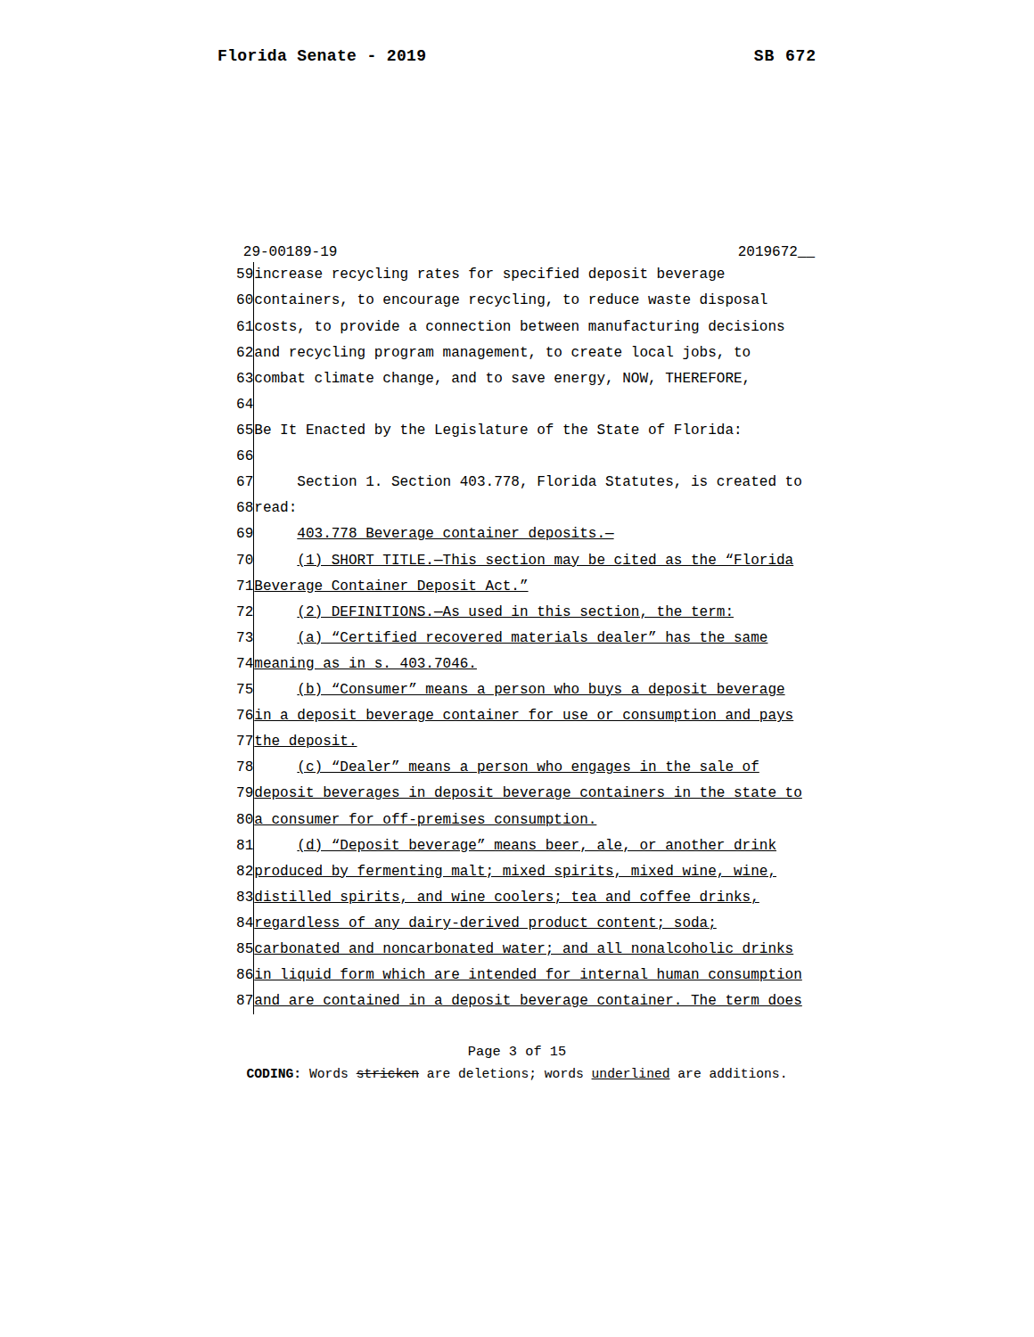Florida Senate - 2019
SB 672
29-00189-19
2019672__
| 59 | increase recycling rates for specified deposit beverage |
| 60 | containers, to encourage recycling, to reduce waste disposal |
| 61 | costs, to provide a connection between manufacturing decisions |
| 62 | and recycling program management, to create local jobs, to |
| 63 | combat climate change, and to save energy, NOW, THEREFORE, |
| 64 | |
| 65 | Be It Enacted by the Legislature of the State of Florida: |
| 66 | |
| 67 | Section 1. Section 403.778, Florida Statutes, is created to |
| 68 | read: |
| 69 | 403.778 Beverage container deposits.— |
| 70 | (1) SHORT TITLE.—This section may be cited as the “Florida |
| 71 | Beverage Container Deposit Act.” |
| 72 | (2) DEFINITIONS.—As used in this section, the term: |
| 73 | (a) “Certified recovered materials dealer” has the same |
| 74 | meaning as in s. 403.7046. |
| 75 | (b) “Consumer” means a person who buys a deposit beverage |
| 76 | in a deposit beverage container for use or consumption and pays |
| 77 | the deposit. |
| 78 | (c) “Dealer” means a person who engages in the sale of |
| 79 | deposit beverages in deposit beverage containers in the state to |
| 80 | a consumer for off-premises consumption. |
| 81 | (d) “Deposit beverage” means beer, ale, or another drink |
| 82 | produced by fermenting malt; mixed spirits, mixed wine, wine, |
| 83 | distilled spirits, and wine coolers; tea and coffee drinks, |
| 84 | regardless of any dairy-derived product content; soda; |
| 85 | carbonated and noncarbonated water; and all nonalcoholic drinks |
| 86 | in liquid form which are intended for internal human consumption |
| 87 | and are contained in a deposit beverage container. The term does |
Page 3 of 15
CODING: Words stricken are deletions; words underlined are additions.